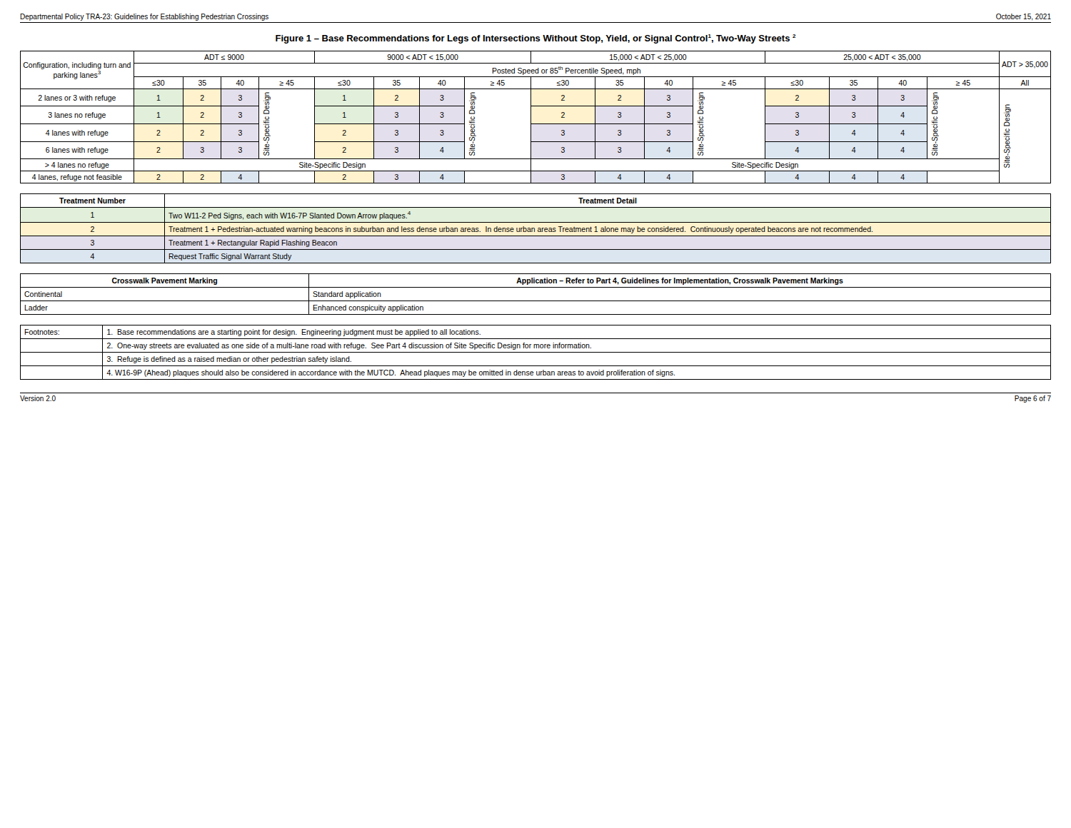Departmental Policy TRA-23: Guidelines for Establishing Pedestrian Crossings
October 15, 2021
Figure 1 – Base Recommendations for Legs of Intersections Without Stop, Yield, or Signal Control1, Two-Way Streets 2
| Configuration, including turn and parking lanes 3 | ADT ≤ 9000 | 9000 < ADT < 15,000 | 15,000 < ADT < 25,000 | 25,000 < ADT < 35,000 | ADT > 35,000 |
| --- | --- | --- | --- | --- | --- |
| Posted Speed or 85 th Percentile Speed, mph |
| ≤30 | 35 | 40 | ≥ 45 | ≤30 | 35 | 40 | ≥ 45 | ≤30 | 35 | 40 | ≥ 45 | ≤30 | 35 | 40 | ≥ 45 | All |
| 2 lanes or 3 with refuge | 1 | 2 | 3 | Site-Specific Design | 1 | 2 | 3 | Site-Specific Design | 2 | 2 | 3 | Site-Specific Design | 2 | 3 | 3 | Site-Specific Design | Site-Specific Design |
| 3 lanes no refuge | 1 | 2 | 3 | 1 | 3 | 3 | 2 | 3 | 3 | 3 | 3 | 4 |
| 4 lanes with refuge | 2 | 2 | 3 | 2 | 3 | 3 | 3 | 3 | 3 | 3 | 4 | 4 |
| 6 lanes with refuge | 2 | 3 | 3 | 2 | 3 | 4 | 3 | 3 | 4 | 4 | 4 | 4 |
| > 4 lanes no refuge | Site-Specific Design | Site-Specific Design |
| 4 lanes, refuge not feasible | 2 | 2 | 4 | | 2 | 3 | 4 | | 3 | 4 | 4 | | 4 | 4 | 4 | |
| Treatment Number | Treatment Detail |
| --- | --- |
| 1 | Two W11-2 Ped Signs, each with W16-7P Slanted Down Arrow plaques. 4 |
| 2 | Treatment 1 + Pedestrian-actuated warning beacons in suburban and less dense urban areas. In dense urban areas Treatment 1 alone may be considered. Continuously operated beacons are not recommended. |
| 3 | Treatment 1 + Rectangular Rapid Flashing Beacon |
| 4 | Request Traffic Signal Warrant Study |
| Crosswalk Pavement Marking | Application – Refer to Part 4, Guidelines for Implementation, Crosswalk Pavement Markings |
| --- | --- |
| Continental | Standard application |
| Ladder | Enhanced conspicuity application |
| Footnotes: | 1. Base recommendations are a starting point for design. Engineering judgment must be applied to all locations. |
| | 2. One-way streets are evaluated as one side of a multi-lane road with refuge. See Part 4 discussion of Site Specific Design for more information. |
| | 3. Refuge is defined as a raised median or other pedestrian safety island. |
| | 4. W16-9P (Ahead) plaques should also be considered in accordance with the MUTCD. Ahead plaques may be omitted in dense urban areas to avoid proliferation of signs. |
Version 2.0
Page 6 of 7